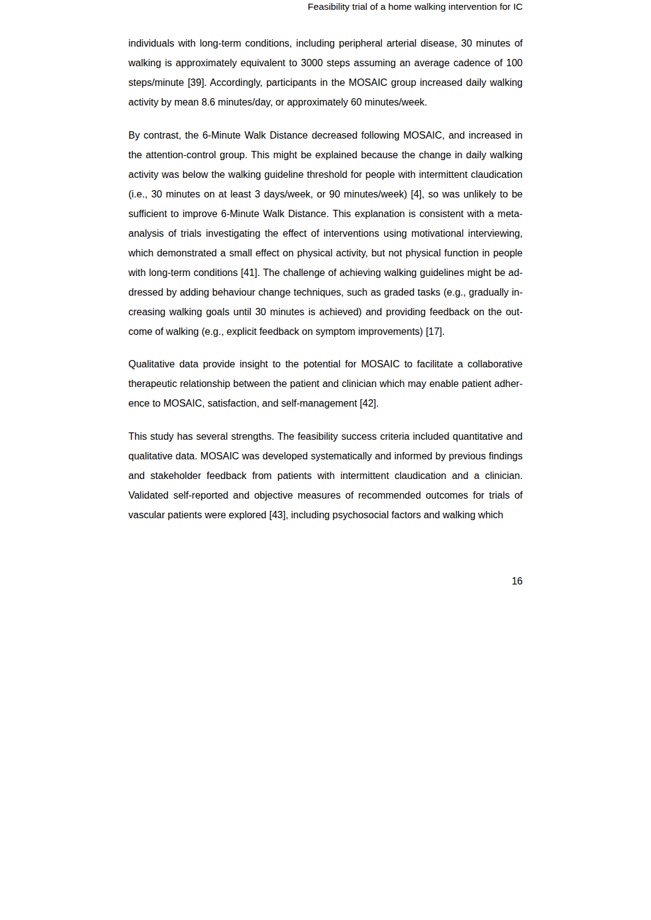Feasibility trial of a home walking intervention for IC
individuals with long-term conditions, including peripheral arterial disease, 30 minutes of walking is approximately equivalent to 3000 steps assuming an average cadence of 100 steps/minute [39]. Accordingly, participants in the MOSAIC group increased daily walking activity by mean 8.6 minutes/day, or approximately 60 minutes/week.
By contrast, the 6-Minute Walk Distance decreased following MOSAIC, and increased in the attention-control group. This might be explained because the change in daily walking activity was below the walking guideline threshold for people with intermittent claudication (i.e., 30 minutes on at least 3 days/week, or 90 minutes/week) [4], so was unlikely to be sufficient to improve 6-Minute Walk Distance. This explanation is consistent with a meta-analysis of trials investigating the effect of interventions using motivational interviewing, which demonstrated a small effect on physical activity, but not physical function in people with long-term conditions [41]. The challenge of achieving walking guidelines might be addressed by adding behaviour change techniques, such as graded tasks (e.g., gradually increasing walking goals until 30 minutes is achieved) and providing feedback on the outcome of walking (e.g., explicit feedback on symptom improvements) [17].
Qualitative data provide insight to the potential for MOSAIC to facilitate a collaborative therapeutic relationship between the patient and clinician which may enable patient adherence to MOSAIC, satisfaction, and self-management [42].
This study has several strengths. The feasibility success criteria included quantitative and qualitative data. MOSAIC was developed systematically and informed by previous findings and stakeholder feedback from patients with intermittent claudication and a clinician. Validated self-reported and objective measures of recommended outcomes for trials of vascular patients were explored [43], including psychosocial factors and walking which
16